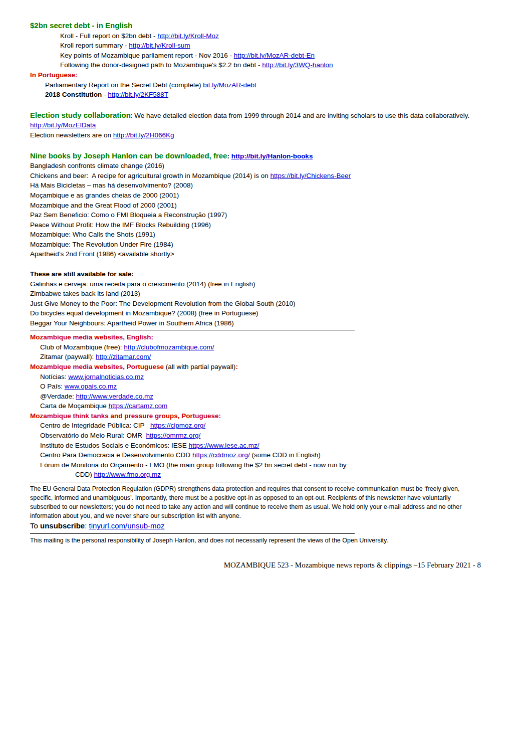$2bn secret debt - in English
Kroll - Full report on $2bn debt - http://bit.ly/Kroll-Moz
Kroll report summary - http://bit.ly/Kroll-sum
Key points of Mozambique parliament report - Nov 2016 - http://bit.ly/MozAR-debt-En
Following the donor-designed path to Mozambique's $2.2 bn debt - http://bit.ly/3WQ-hanlon
In Portuguese:
Parliamentary Report on the Secret Debt (complete) bit.ly/MozAR-debt
2018 Constitution - http://bit.ly/2KF588T
Election study collaboration: We have detailed election data from 1999 through 2014 and are inviting scholars to use this data collaboratively. http://bit.ly/MozElData
Election newsletters are on http://bit.ly/2H066Kg
Nine books by Joseph Hanlon can be downloaded, free: http://bit.ly/Hanlon-books
Bangladesh confronts climate change (2016)
Chickens and beer: A recipe for agricultural growth in Mozambique (2014) is on https://bit.ly/Chickens-Beer
Há Mais Bicicletas – mas há desenvolvimento? (2008)
Moçambique e as grandes cheias de 2000 (2001)
Mozambique and the Great Flood of 2000 (2001)
Paz Sem Beneficio: Como o FMI Bloqueia a Reconstrução (1997)
Peace Without Profit: How the IMF Blocks Rebuilding (1996)
Mozambique: Who Calls the Shots (1991)
Mozambique: The Revolution Under Fire (1984)
Apartheid’s 2nd Front (1986) <available shortly>
These are still available for sale:
Galinhas e cerveja: uma receita para o crescimento (2014) (free in English)
Zimbabwe takes back its land (2013)
Just Give Money to the Poor: The Development Revolution from the Global South (2010)
Do bicycles equal development in Mozambique? (2008) (free in Portuguese)
Beggar Your Neighbours: Apartheid Power in Southern Africa (1986)
Mozambique media websites, English:
Club of Mozambique (free): http://clubofmozambique.com/
Zitamar (paywall): http://zitamar.com/
Mozambique media websites, Portuguese (all with partial paywall):
Notícias: www.jornalnoticias.co.mz
O País: www.opais.co.mz
@Verdade: http://www.verdade.co.mz
Carta de Moçambique https://cartamz.com
Mozambique think tanks and pressure groups, Portuguese:
Centro de Integridade Pública: CIP https://cipmoz.org/
Observatório do Meio Rural: OMR https://omrmz.org/
Instituto de Estudos Sociais e Económicos: IESE https://www.iese.ac.mz/
Centro Para Democracia e Desenvolvimento CDD https://cddmoz.org/ (some CDD in English)
Fórum de Monitoria do Orçamento - FMO (the main group following the $2 bn secret debt - now run by
CDD) http://www.fmo.org.mz
The EU General Data Protection Regulation (GDPR) strengthens data protection and requires that consent to receive communication must be ‘freely given, specific, informed and unambiguous’. Importantly, there must be a positive opt-in as opposed to an opt-out. Recipients of this newsletter have voluntarily subscribed to our newsletters; you do not need to take any action and will continue to receive them as usual. We hold only your e-mail address and no other information about you, and we never share our subscription list with anyone.
To unsubscribe: tinyurl.com/unsub-moz
This mailing is the personal responsibility of Joseph Hanlon, and does not necessarily represent the views of the Open University.
MOZAMBIQUE 523 - Mozambique news reports & clippings –15 February 2021 - 8